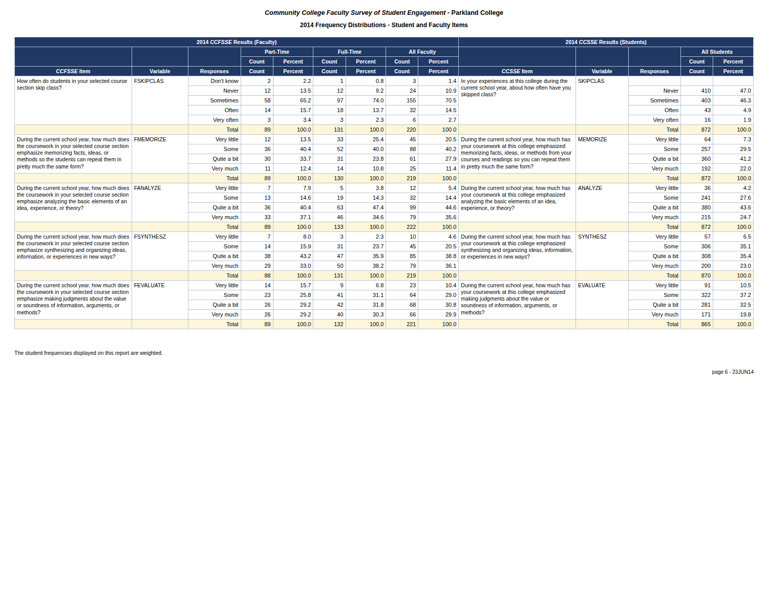Community College Faculty Survey of Student Engagement - Parkland College
2014 Frequency Distributions - Student and Faculty Items
| 2014 CCFSSE Results (Faculty) | 2014 CCSSE Results (Students) |
| --- | --- |
| | | | Part-Time | Full-Time | All Faculty | | | | All Students |
| Count | Percent | Count | Percent | Count | Percent | Count | Percent |
| CCFSSE Item | Variable | Responses | Count | Percent | Count | Percent | Count | Percent | CCSSE Item | Variable | Responses | Count | Percent |
| How often do students in your selected course section skip class? | FSKIPCLAS | Don't know | 2 | 2.2 | 1 | 0.8 | 3 | 1.4 | In your experiences at this college during the current school year, about how often have you skipped class? | SKIPCLAS | | | |
| Never | 12 | 13.5 | 12 | 9.2 | 24 | 10.9 | Never | 410 | 47.0 |
| Sometimes | 58 | 65.2 | 97 | 74.0 | 155 | 70.5 | Sometimes | 403 | 46.3 |
| Often | 14 | 15.7 | 18 | 13.7 | 32 | 14.5 | Often | 43 | 4.9 |
| Very often | 3 | 3.4 | 3 | 2.3 | 6 | 2.7 | Very often | 16 | 1.9 |
| | | Total | 89 | 100.0 | 131 | 100.0 | 220 | 100.0 | | | Total | 872 | 100.0 |
| During the current school year, how much does the coursework in your selected course section emphasize memorizing facts, ideas, or methods so the students can repeat them in pretty much the same form? | FMEMORIZE | Very little | 12 | 13.5 | 33 | 25.4 | 45 | 20.5 | During the current school year, how much has your coursework at this college emphasized memorizing facts, ideas, or methods from your courses and readings so you can repeat them in pretty much the same form? | MEMORIZE | Very little | 64 | 7.3 |
| Some | 36 | 40.4 | 52 | 40.0 | 88 | 40.2 | Some | 257 | 29.5 |
| Quite a bit | 30 | 33.7 | 31 | 23.8 | 61 | 27.9 | Quite a bit | 360 | 41.2 |
| Very much | 11 | 12.4 | 14 | 10.8 | 25 | 11.4 | Very much | 192 | 22.0 |
| | | Total | 89 | 100.0 | 130 | 100.0 | 219 | 100.0 | | | Total | 872 | 100.0 |
| During the current school year, how much does the coursework in your selected course section emphasize analyzing the basic elements of an idea, experience, or theory? | FANALYZE | Very little | 7 | 7.9 | 5 | 3.8 | 12 | 5.4 | During the current school year, how much has your coursework at this college emphasized analyzing the basic elements of an idea, experience, or theory? | ANALYZE | Very little | 36 | 4.2 |
| Some | 13 | 14.6 | 19 | 14.3 | 32 | 14.4 | Some | 241 | 27.6 |
| Quite a bit | 36 | 40.4 | 63 | 47.4 | 99 | 44.6 | Quite a bit | 380 | 43.6 |
| Very much | 33 | 37.1 | 46 | 34.6 | 79 | 35.6 | Very much | 215 | 24.7 |
| | | Total | 89 | 100.0 | 133 | 100.0 | 222 | 100.0 | | | Total | 872 | 100.0 |
| During the current school year, how much does the coursework in your selected course section emphasize synthesizing and organizing ideas, information, or experiences in new ways? | FSYNTHESZ | Very little | 7 | 8.0 | 3 | 2.3 | 10 | 4.6 | During the current school year, how much has your coursework at this college emphasized synthesizing and organizing ideas, information, or experiences in new ways? | SYNTHESZ | Very little | 57 | 6.5 |
| Some | 14 | 15.9 | 31 | 23.7 | 45 | 20.5 | Some | 306 | 35.1 |
| Quite a bit | 38 | 43.2 | 47 | 35.9 | 85 | 38.8 | Quite a bit | 308 | 35.4 |
| Very much | 29 | 33.0 | 50 | 38.2 | 79 | 36.1 | Very much | 200 | 23.0 |
| | | Total | 88 | 100.0 | 131 | 100.0 | 219 | 100.0 | | | Total | 870 | 100.0 |
| During the current school year, how much does the coursework in your selected course section emphasize making judgments about the value or soundness of information, arguments, or methods? | FEVALUATE | Very little | 14 | 15.7 | 9 | 6.8 | 23 | 10.4 | During the current school year, how much has your coursework at this college emphasized making judgments about the value or soundness of information, arguments, or methods? | EVALUATE | Very little | 91 | 10.5 |
| Some | 23 | 25.8 | 41 | 31.1 | 64 | 29.0 | Some | 322 | 37.2 |
| Quite a bit | 26 | 29.2 | 42 | 31.8 | 68 | 30.8 | Quite a bit | 281 | 32.5 |
| Very much | 26 | 29.2 | 40 | 30.3 | 66 | 29.9 | Very much | 171 | 19.8 |
| | | Total | 89 | 100.0 | 132 | 100.0 | 221 | 100.0 | | | Total | 865 | 100.0 |
The student frequencies displayed on this report are weighted.
page 6 - 23JUN14